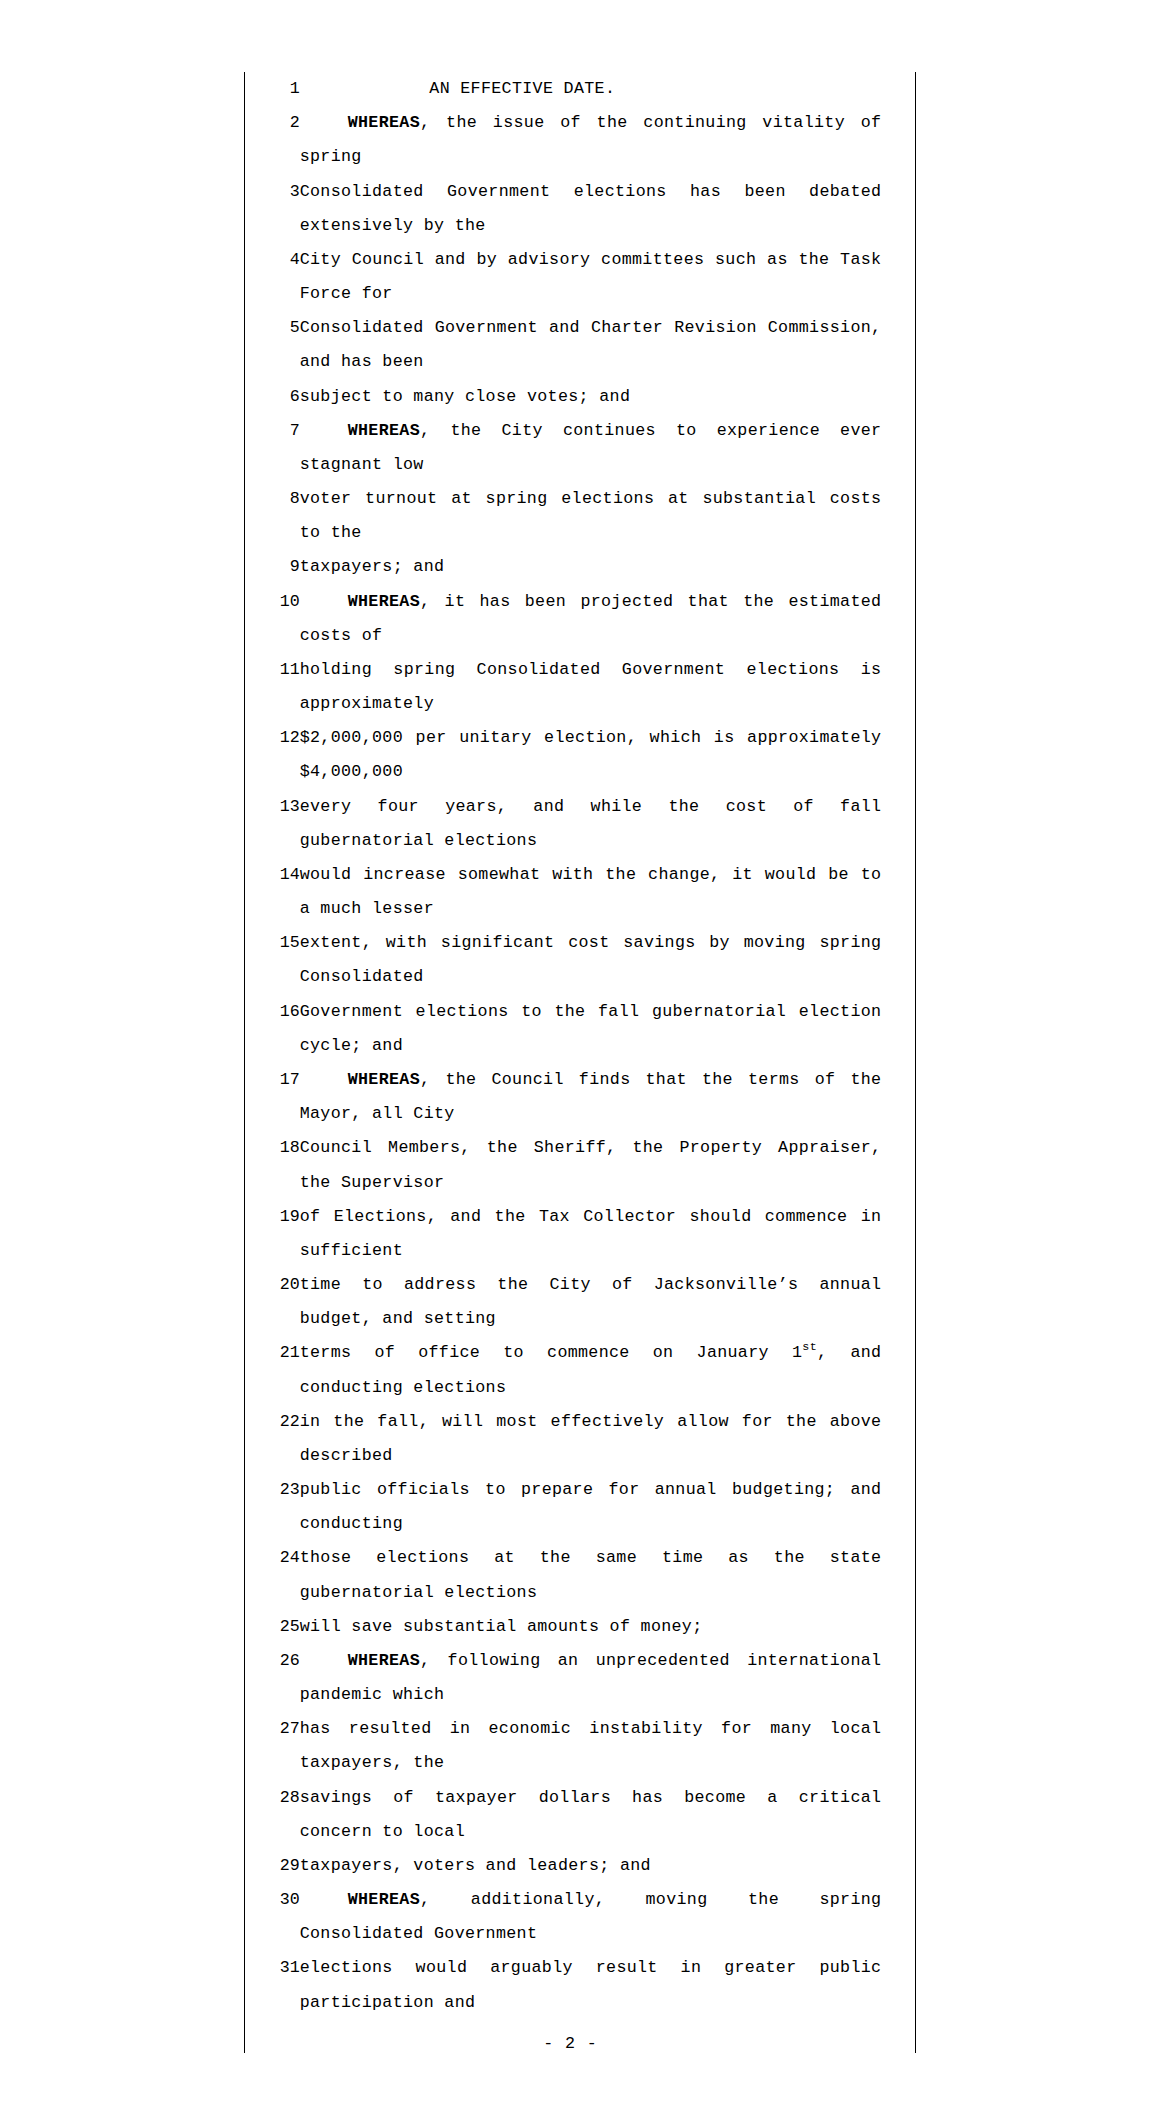| 1 | AN EFFECTIVE DATE. |
| 2 | WHEREAS , the issue of the continuing vitality of spring |
| 3 | Consolidated Government elections has been debated extensively by the |
| 4 | City Council and by advisory committees such as the Task Force for |
| 5 | Consolidated Government and Charter Revision Commission, and has been |
| 6 | subject to many close votes; and |
| 7 | WHEREAS , the City continues to experience ever stagnant low |
| 8 | voter turnout at spring elections at substantial costs to the |
| 9 | taxpayers; and |
| 10 | WHEREAS , it has been projected that the estimated costs of |
| 11 | holding spring Consolidated Government elections is approximately |
| 12 | $2,000,000 per unitary election, which is approximately $4,000,000 |
| 13 | every four years, and while the cost of fall gubernatorial elections |
| 14 | would increase somewhat with the change, it would be to a much lesser |
| 15 | extent, with significant cost savings by moving spring Consolidated |
| 16 | Government elections to the fall gubernatorial election cycle; and |
| 17 | WHEREAS , the Council finds that the terms of the Mayor, all City |
| 18 | Council Members, the Sheriff, the Property Appraiser, the Supervisor |
| 19 | of Elections, and the Tax Collector should commence in sufficient |
| 20 | time to address the City of Jacksonville’s annual budget, and setting |
| 21 | terms of office to commence on January 1 st , and conducting elections |
| 22 | in the fall, will most effectively allow for the above described |
| 23 | public officials to prepare for annual budgeting; and conducting |
| 24 | those elections at the same time as the state gubernatorial elections |
| 25 | will save substantial amounts of money; |
| 26 | WHEREAS , following an unprecedented international pandemic which |
| 27 | has resulted in economic instability for many local taxpayers, the |
| 28 | savings of taxpayer dollars has become a critical concern to local |
| 29 | taxpayers, voters and leaders; and |
| 30 | WHEREAS , additionally, moving the spring Consolidated Government |
| 31 | elections would arguably result in greater public participation and |
- 2 -